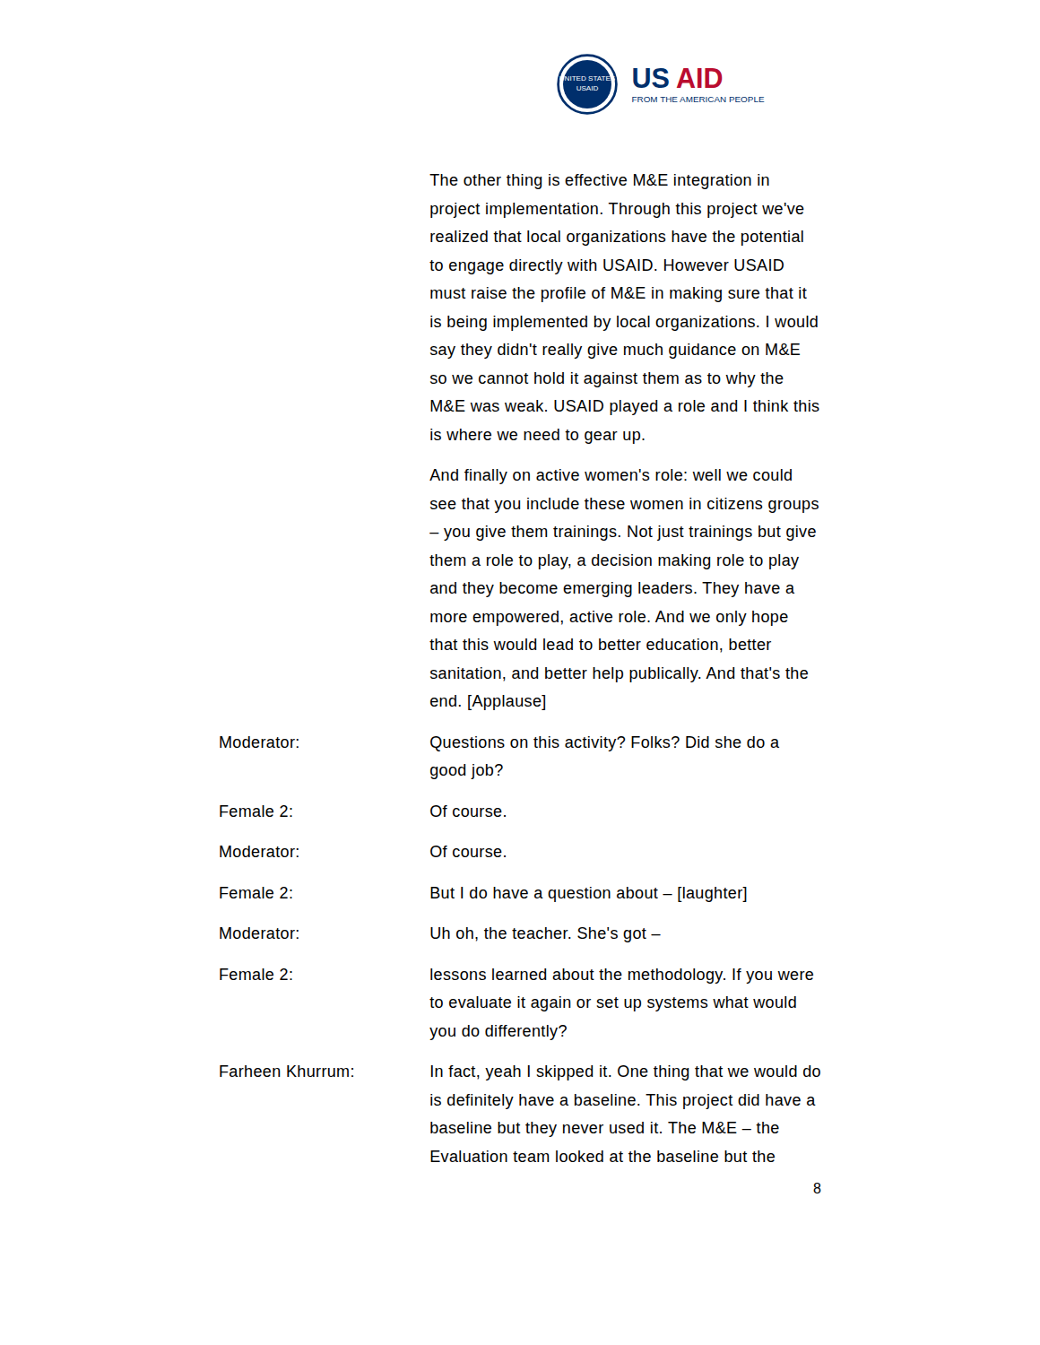| | The other thing is effective M&E integration in project implementation. Through this project we've realized that local organizations have the potential to engage directly with USAID. However USAID must raise the profile of M&E in making sure that it is being implemented by local organizations. I would say they didn't really give much guidance on M&E so we cannot hold it against them as to why the M&E was weak. USAID played a role and I think this is where we need to gear up. And finally on active women's role: well we could see that you include these women in citizens groups – you give them trainings. Not just trainings but give them a role to play, a decision making role to play and they become emerging leaders. They have a more empowered, active role. And we only hope that this would lead to better education, better sanitation, and better help publically. And that's the end. [Applause] |
| Moderator: | Questions on this activity? Folks? Did she do a good job? |
| Female 2: | Of course. |
| Moderator: | Of course. |
| Female 2: | But I do have a question about – [laughter] |
| Moderator: | Uh oh, the teacher. She's got – |
| Female 2: | lessons learned about the methodology. If you were to evaluate it again or set up systems what would you do differently? |
| Farheen Khurrum: | In fact, yeah I skipped it. One thing that we would do is definitely have a baseline. This project did have a baseline but they never used it. The M&E – the Evaluation team looked at the baseline but the |
8